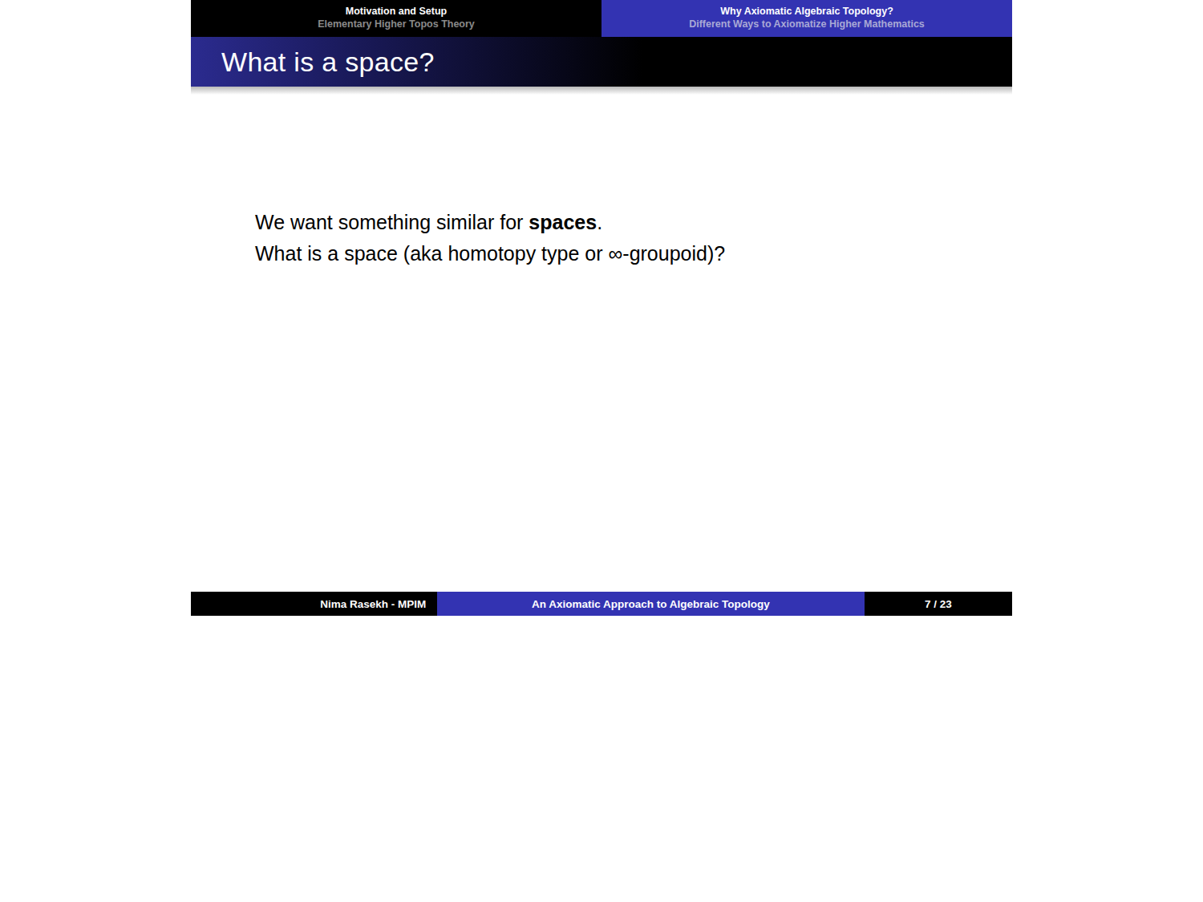Motivation and Setup Elementary Higher Topos Theory
Why Axiomatic Algebraic Topology? Different Ways to Axiomatize Higher Mathematics
What is a space?
We want something similar for spaces.
What is a space (aka homotopy type or ∞-groupoid)?
Nima Rasekh - MPIM
An Axiomatic Approach to Algebraic Topology
7 / 23